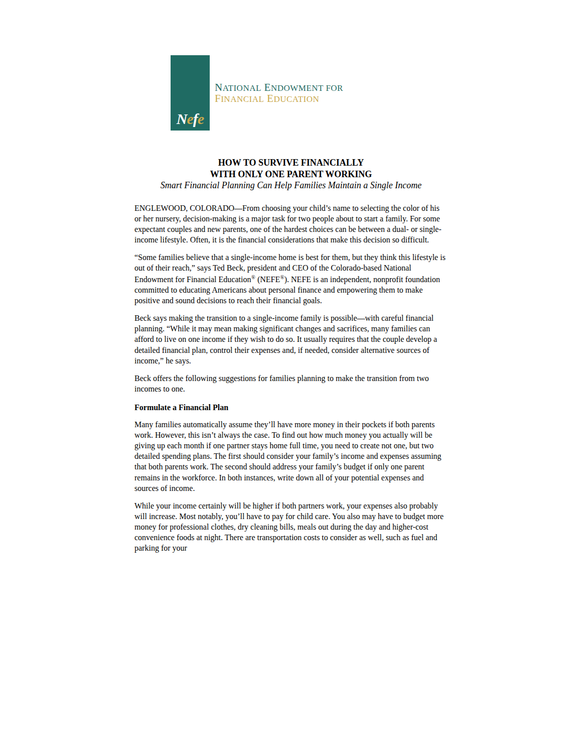Nefe
NATIONAL ENDOWMENT FOR
FINANCIAL EDUCATION
How to Survive Financially
With Only One Parent Working
Smart Financial Planning Can Help Families Maintain a Single Income
ENGLEWOOD, COLORADO—From choosing your child’s name to selecting the color of his or her nursery, decision-making is a major task for two people about to start a family. For some expectant couples and new parents, one of the hardest choices can be between a dual- or single-income lifestyle. Often, it is the financial considerations that make this decision so difficult.
“Some families believe that a single-income home is best for them, but they think this lifestyle is out of their reach,” says Ted Beck, president and CEO of the Colorado-based National Endowment for Financial Education® (NEFE®). NEFE is an independent, nonprofit foundation committed to educating Americans about personal finance and empowering them to make positive and sound decisions to reach their financial goals.
Beck says making the transition to a single-income family is possible—with careful financial planning. “While it may mean making significant changes and sacrifices, many families can afford to live on one income if they wish to do so. It usually requires that the couple develop a detailed financial plan, control their expenses and, if needed, consider alternative sources of income,” he says.
Beck offers the following suggestions for families planning to make the transition from two incomes to one.
Formulate a Financial Plan
Many families automatically assume they’ll have more money in their pockets if both parents work. However, this isn’t always the case. To find out how much money you actually will be giving up each month if one partner stays home full time, you need to create not one, but two detailed spending plans. The first should consider your family’s income and expenses assuming that both parents work. The second should address your family’s budget if only one parent remains in the workforce. In both instances, write down all of your potential expenses and sources of income.
While your income certainly will be higher if both partners work, your expenses also probably will increase. Most notably, you’ll have to pay for child care. You also may have to budget more money for professional clothes, dry cleaning bills, meals out during the day and higher-cost convenience foods at night. There are transportation costs to consider as well, such as fuel and parking for your